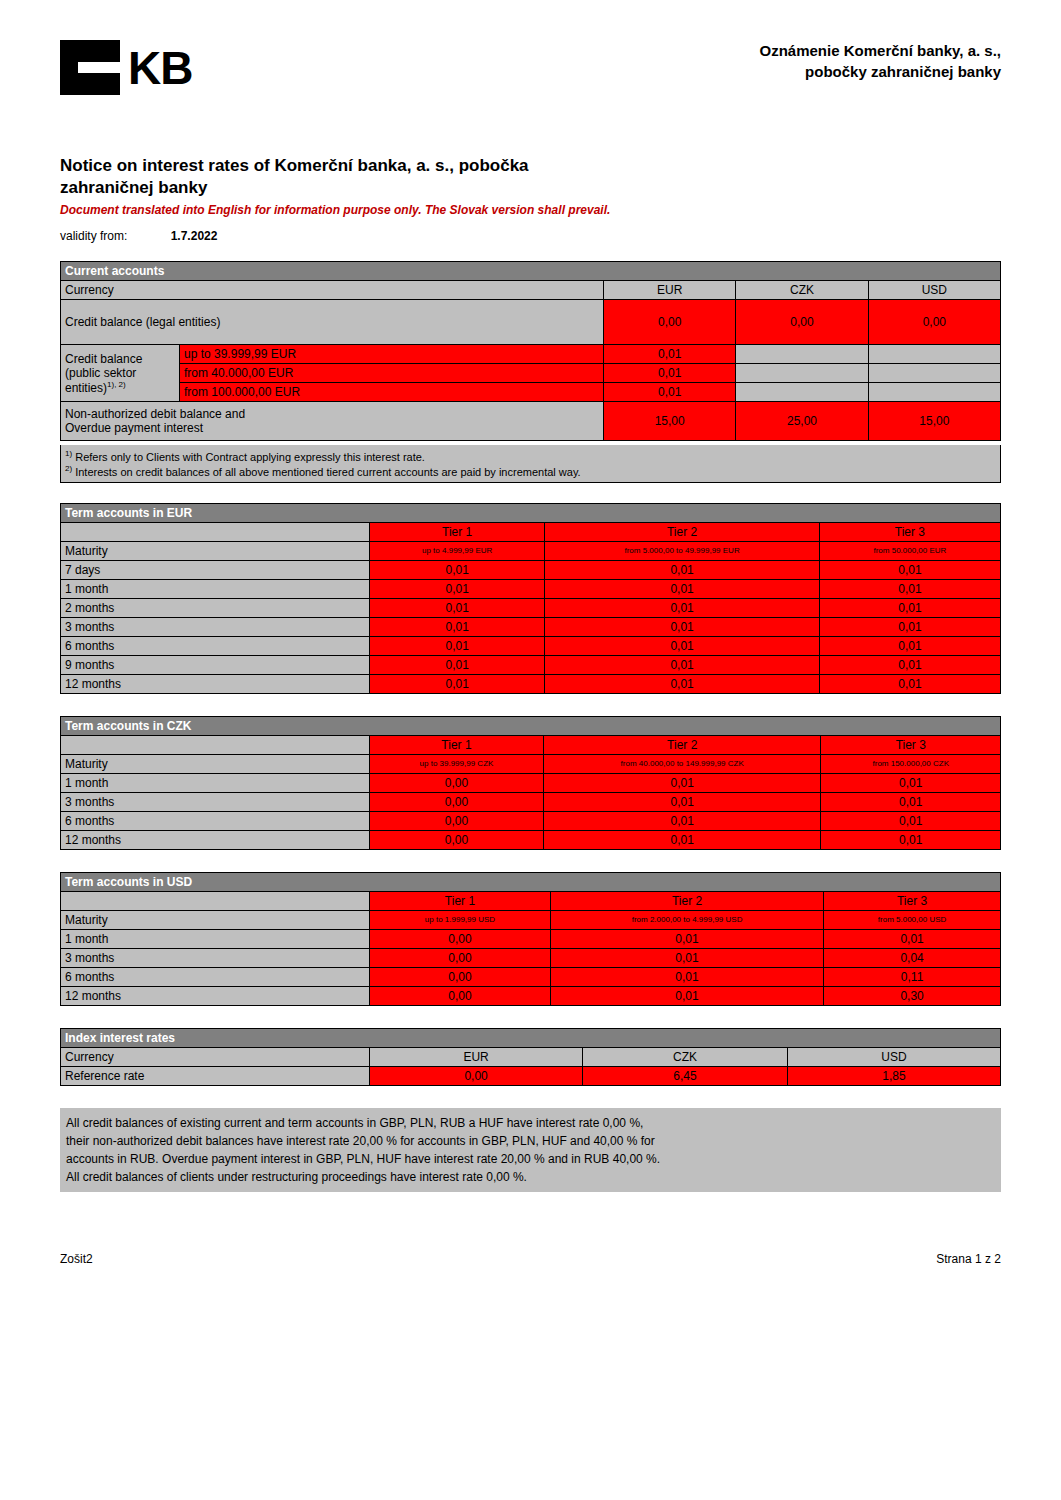KB
Oznámenie Komerční banky, a. s.,
pobočky zahraničnej banky
Notice on interest rates of Komerční banka, a. s., pobočka
zahraničnej banky
Document translated into English for information purpose only. The Slovak version shall prevail.
validity from: 1.7.2022
| Current accounts |
| Currency | EUR | CZK | USD |
| Credit balance (legal entities) | 0,00 | 0,00 | 0,00 |
| Credit balance (public sektor entities) 1), 2) | up to 39.999,99 EUR | 0,01 | | |
| from 40.000,00 EUR | 0,01 | | |
| from 100.000,00 EUR | 0,01 | | |
| Non-authorized debit balance and Overdue payment interest | 15,00 | 25,00 | 15,00 |
1) Refers only to Clients with Contract applying expressly this interest rate.
2) Interests on credit balances of all above mentioned tiered current accounts are paid by incremental way.
| Term accounts in EUR |
| | Tier 1 | Tier 2 | Tier 3 |
| Maturity | up to 4.999,99 EUR | from 5.000,00 to 49.999,99 EUR | from 50.000,00 EUR |
| 7 days | 0,01 | 0,01 | 0,01 |
| 1 month | 0,01 | 0,01 | 0,01 |
| 2 months | 0,01 | 0,01 | 0,01 |
| 3 months | 0,01 | 0,01 | 0,01 |
| 6 months | 0,01 | 0,01 | 0,01 |
| 9 months | 0,01 | 0,01 | 0,01 |
| 12 months | 0,01 | 0,01 | 0,01 |
| Term accounts in CZK |
| | Tier 1 | Tier 2 | Tier 3 |
| Maturity | up to 39.999,99 CZK | from 40.000,00 to 149.999,99 CZK | from 150.000,00 CZK |
| 1 month | 0,00 | 0,01 | 0,01 |
| 3 months | 0,00 | 0,01 | 0,01 |
| 6 months | 0,00 | 0,01 | 0,01 |
| 12 months | 0,00 | 0,01 | 0,01 |
| Term accounts in USD |
| | Tier 1 | Tier 2 | Tier 3 |
| Maturity | up to 1.999,99 USD | from 2.000,00 to 4.999,99 USD | from 5.000,00 USD |
| 1 month | 0,00 | 0,01 | 0,01 |
| 3 months | 0,00 | 0,01 | 0,04 |
| 6 months | 0,00 | 0,01 | 0,11 |
| 12 months | 0,00 | 0,01 | 0,30 |
| Index interest rates |
| Currency | EUR | CZK | USD |
| Reference rate | 0,00 | 6,45 | 1,85 |
All credit balances of existing current and term accounts in GBP, PLN, RUB a HUF have interest rate 0,00 %,
their non-authorized debit balances have interest rate 20,00 % for accounts in GBP, PLN, HUF and 40,00 % for
accounts in RUB. Overdue payment interest in GBP, PLN, HUF have interest rate 20,00 % and in RUB 40,00 %.
All credit balances of clients under restructuring proceedings have interest rate 0,00 %.
Zošit2
Strana 1 z 2